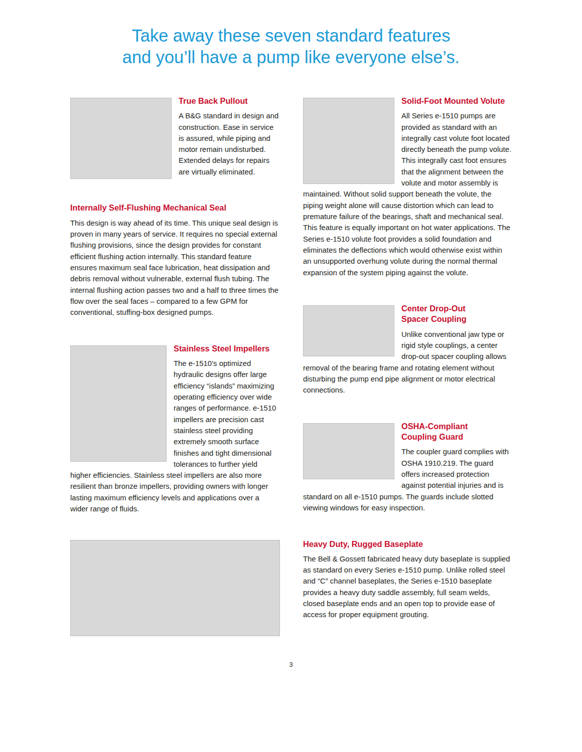Take away these seven standard features
and you’ll have a pump like everyone else’s.
True Back Pullout
A B&G standard in design and construction. Ease in service is assured, while piping and motor remain undisturbed. Extended delays for repairs are virtually eliminated.
Internally Self-Flushing Mechanical Seal
This design is way ahead of its time. This unique seal design is proven in many years of service. It requires no special external flushing provisions, since the design provides for constant efficient flushing action internally. This standard feature ensures maximum seal face lubrication, heat dissipation and debris removal without vulnerable, external flush tubing. The internal flushing action passes two and a half to three times the flow over the seal faces – compared to a few GPM for conventional, stuffing-box designed pumps.
Stainless Steel Impellers
The e-1510’s optimized hydraulic designs offer large efficiency “islands” maximizing operating efficiency over wide ranges of performance. e-1510 impellers are precision cast stainless steel providing extremely smooth surface finishes and tight dimensional tolerances to further yield higher efficiencies. Stainless steel impellers are also more resilient than bronze impellers, providing owners with longer lasting maximum efficiency levels and applications over a wider range of fluids.
Solid-Foot Mounted Volute
All Series e-1510 pumps are provided as standard with an integrally cast volute foot located directly beneath the pump volute. This integrally cast foot ensures that the alignment between the volute and motor assembly is maintained. Without solid support beneath the volute, the piping weight alone will cause distortion which can lead to premature failure of the bearings, shaft and mechanical seal. This feature is equally important on hot water applications. The Series e-1510 volute foot provides a solid foundation and eliminates the deflections which would otherwise exist within an unsupported overhung volute during the normal thermal expansion of the system piping against the volute.
Center Drop-Out
Spacer Coupling
Unlike conventional jaw type or rigid style couplings, a center drop-out spacer coupling allows removal of the bearing frame and rotating element without disturbing the pump end pipe alignment or motor electrical connections.
OSHA-Compliant
Coupling Guard
The coupler guard complies with OSHA 1910.219. The guard offers increased protection against potential injuries and is standard on all e-1510 pumps. The guards include slotted viewing windows for easy inspection.
Heavy Duty, Rugged Baseplate
The Bell & Gossett fabricated heavy duty baseplate is supplied as standard on every Series e-1510 pump. Unlike rolled steel and “C” channel baseplates, the Series e-1510 baseplate provides a heavy duty saddle assembly, full seam welds, closed baseplate ends and an open top to provide ease of access for proper equipment grouting.
3